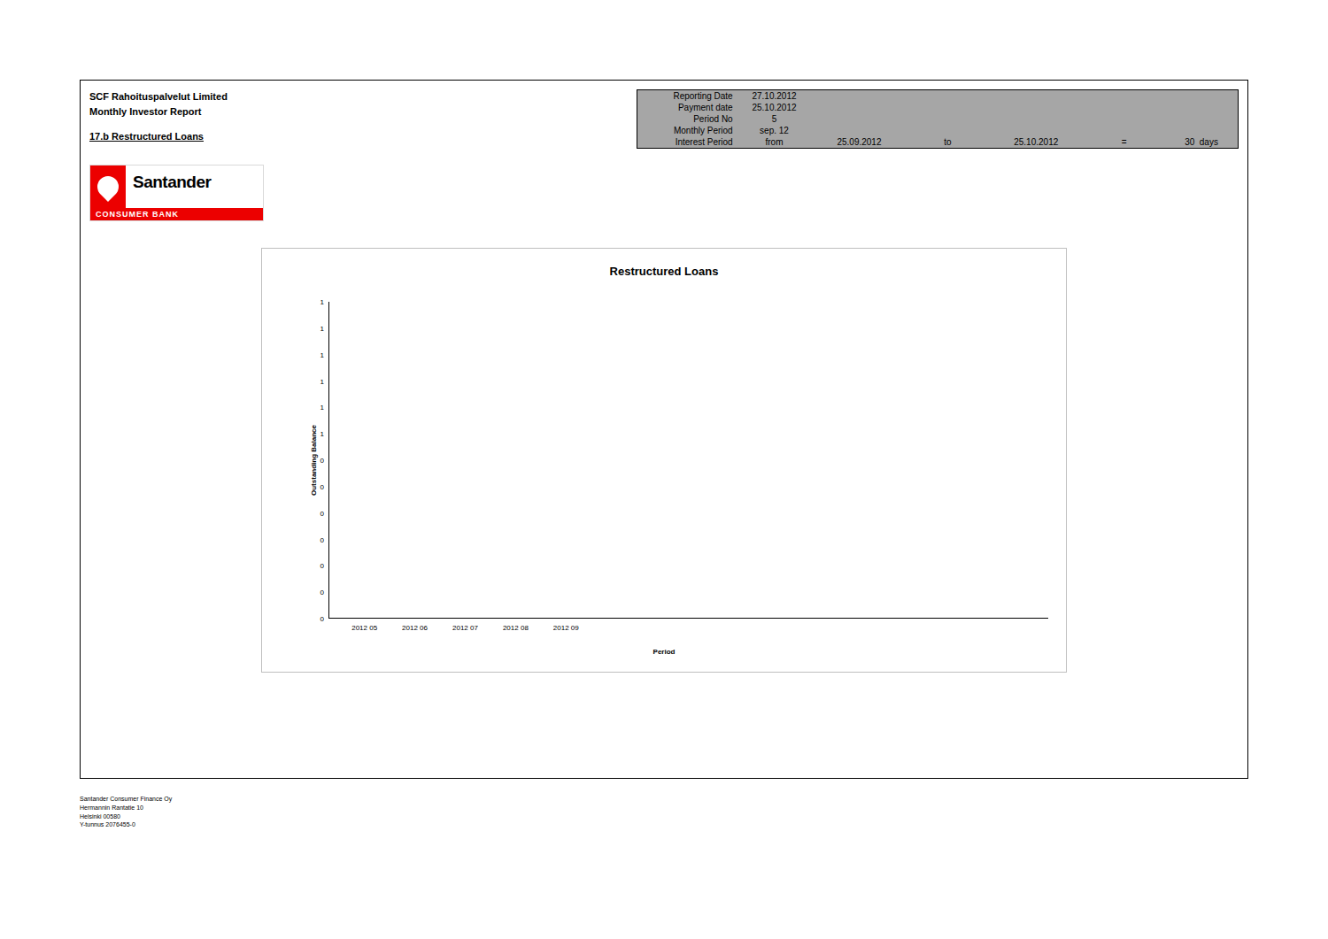SCF Rahoituspalvelut Limited Monthly Investor Report 17.b Restructured Loans
| Reporting Date | 27.10.2012 | | | | |
| Payment date | 25.10.2012 | | | | |
| Period No | 5 | | | | |
| Monthly Period | sep. 12 | | | | |
| Interest Period | from | 25.09.2012 | to | 25.10.2012 | = | 30 days |
Santander
CONSUMER BANK
Restructured Loans
Outstanding Balance
1 1 1 1 1 1 0 0 0 0 0 0 0
2012 05 2012 06 2012 07 2012 08 2012 09
Period
Santander Consumer Finance Oy
Hermannin Rantatie 10
Helsinki 00580
Y-tunnus 2076455-0